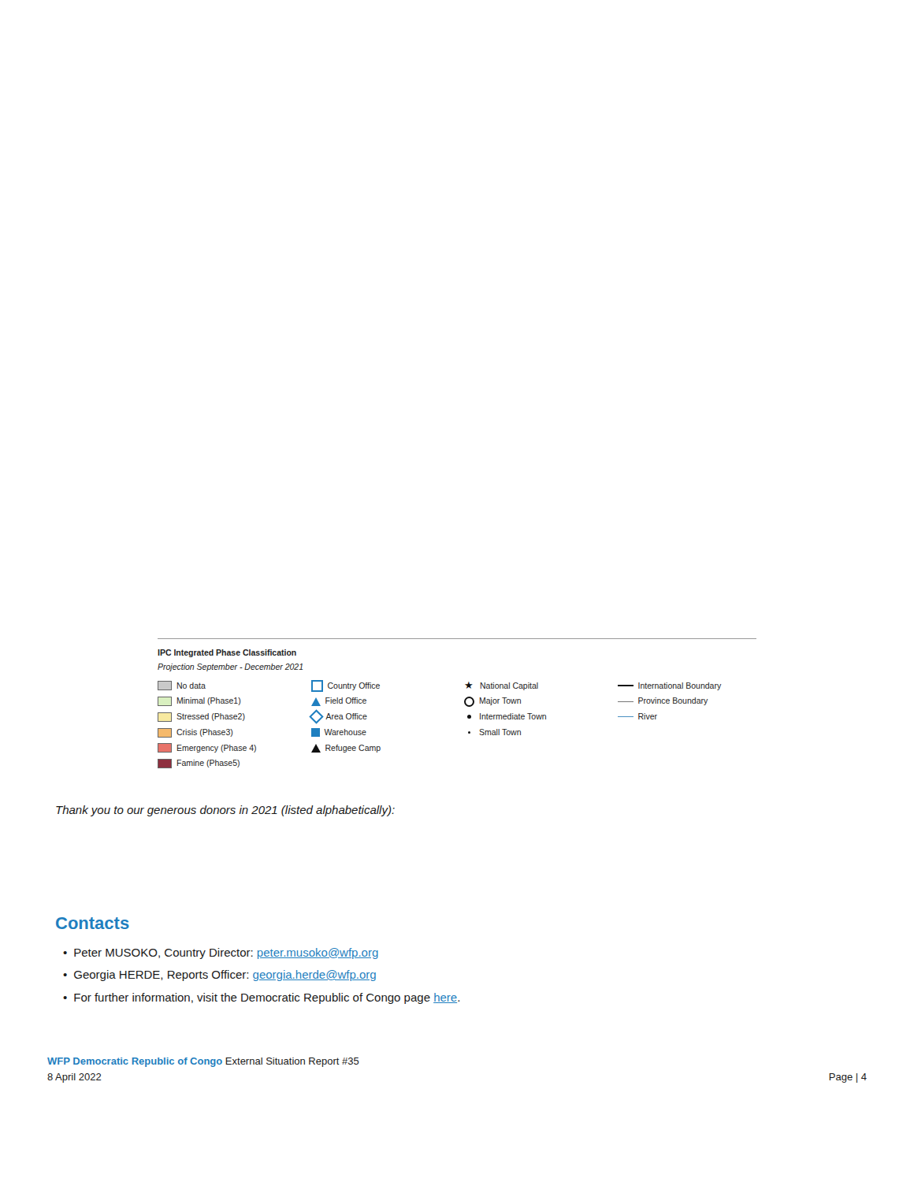IPC Integrated Phase Classification
Projection September - December 2021
No data
Country Office
National Capital
International Boundary
Minimal (Phase1)
Field Office
Major Town
Province Boundary
Stressed (Phase2)
Area Office
Intermediate Town
River
Crisis (Phase3)
Warehouse
Small Town
Emergency (Phase 4)
Refugee Camp
Famine (Phase5)
Thank you to our generous donors in 2021 (listed alphabetically):
Contacts
Peter MUSOKO, Country Director: peter.musoko@wfp.org
Georgia HERDE, Reports Officer: georgia.herde@wfp.org
For further information, visit the Democratic Republic of Congo page here.
WFP Democratic Republic of Congo External Situation Report #35
8 April 2022
Page | 4